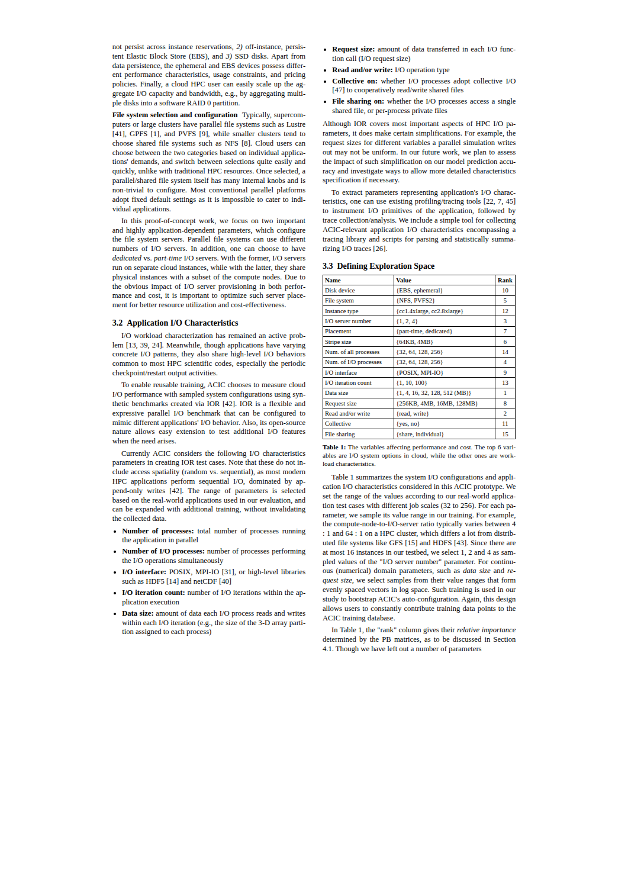not persist across instance reservations, 2) off-instance, persistent Elastic Block Store (EBS), and 3) SSD disks. Apart from data persistence, the ephemeral and EBS devices possess different performance characteristics, usage constraints, and pricing policies. Finally, a cloud HPC user can easily scale up the aggregate I/O capacity and bandwidth, e.g., by aggregating multiple disks into a software RAID 0 partition.
File system selection and configuration Typically, supercomputers or large clusters have parallel file systems such as Lustre [41], GPFS [1], and PVFS [9], while smaller clusters tend to choose shared file systems such as NFS [8]. Cloud users can choose between the two categories based on individual applications' demands, and switch between selections quite easily and quickly, unlike with traditional HPC resources. Once selected, a parallel/shared file system itself has many internal knobs and is non-trivial to configure. Most conventional parallel platforms adopt fixed default settings as it is impossible to cater to individual applications.
In this proof-of-concept work, we focus on two important and highly application-dependent parameters, which configure the file system servers. Parallel file systems can use different numbers of I/O servers. In addition, one can choose to have dedicated vs. part-time I/O servers. With the former, I/O servers run on separate cloud instances, while with the latter, they share physical instances with a subset of the compute nodes. Due to the obvious impact of I/O server provisioning in both performance and cost, it is important to optimize such server placement for better resource utilization and cost-effectiveness.
3.2 Application I/O Characteristics
I/O workload characterization has remained an active problem [13, 39, 24]. Meanwhile, though applications have varying concrete I/O patterns, they also share high-level I/O behaviors common to most HPC scientific codes, especially the periodic checkpoint/restart output activities.
To enable reusable training, ACIC chooses to measure cloud I/O performance with sampled system configurations using synthetic benchmarks created via IOR [42]. IOR is a flexible and expressive parallel I/O benchmark that can be configured to mimic different applications' I/O behavior. Also, its open-source nature allows easy extension to test additional I/O features when the need arises.
Currently ACIC considers the following I/O characteristics parameters in creating IOR test cases. Note that these do not include access spatiality (random vs. sequential), as most modern HPC applications perform sequential I/O, dominated by append-only writes [42]. The range of parameters is selected based on the real-world applications used in our evaluation, and can be expanded with additional training, without invalidating the collected data.
Number of processes: total number of processes running the application in parallel
Number of I/O processes: number of processes performing the I/O operations simultaneously
I/O interface: POSIX, MPI-IO [31], or high-level libraries such as HDF5 [14] and netCDF [40]
I/O iteration count: number of I/O iterations within the application execution
Data size: amount of data each I/O process reads and writes within each I/O iteration (e.g., the size of the 3-D array partition assigned to each process)
Request size: amount of data transferred in each I/O function call (I/O request size)
Read and/or write: I/O operation type
Collective on: whether I/O processes adopt collective I/O [47] to cooperatively read/write shared files
File sharing on: whether the I/O processes access a single shared file, or per-process private files
Although IOR covers most important aspects of HPC I/O parameters, it does make certain simplifications. For example, the request sizes for different variables a parallel simulation writes out may not be uniform. In our future work, we plan to assess the impact of such simplification on our model prediction accuracy and investigate ways to allow more detailed characteristics specification if necessary.
To extract parameters representing application's I/O characteristics, one can use existing profiling/tracing tools [22, 7, 45] to instrument I/O primitives of the application, followed by trace collection/analysis. We include a simple tool for collecting ACIC-relevant application I/O characteristics encompassing a tracing library and scripts for parsing and statistically summarizing I/O traces [26].
3.3 Defining Exploration Space
| Name | Value | Rank |
| --- | --- | --- |
| Disk device | {EBS, ephemeral} | 10 |
| File system | {NFS, PVFS2} | 5 |
| Instance type | {cc1.4xlarge, cc2.8xlarge} | 12 |
| I/O server number | {1, 2, 4} | 3 |
| Placement | {part-time, dedicated} | 7 |
| Stripe size | {64KB, 4MB} | 6 |
| Num. of all processes | {32, 64, 128, 256} | 14 |
| Num. of I/O processes | {32, 64, 128, 256} | 4 |
| I/O interface | {POSIX, MPI-IO} | 9 |
| I/O iteration count | {1, 10, 100} | 13 |
| Data size | {1, 4, 16, 32, 128, 512 (MB)} | 1 |
| Request size | {256KB, 4MB, 16MB, 128MB} | 8 |
| Read and/or write | {read, write} | 2 |
| Collective | {yes, no} | 11 |
| File sharing | {share, individual} | 15 |
Table 1: The variables affecting performance and cost. The top 6 variables are I/O system options in cloud, while the other ones are workload characteristics.
Table 1 summarizes the system I/O configurations and application I/O characteristics considered in this ACIC prototype. We set the range of the values according to our real-world application test cases with different job scales (32 to 256). For each parameter, we sample its value range in our training. For example, the compute-node-to-I/O-server ratio typically varies between 4 : 1 and 64 : 1 on a HPC cluster, which differs a lot from distributed file systems like GFS [15] and HDFS [43]. Since there are at most 16 instances in our testbed, we select 1, 2 and 4 as sampled values of the "I/O server number" parameter. For continuous (numerical) domain parameters, such as data size and request size, we select samples from their value ranges that form evenly spaced vectors in log space. Such training is used in our study to bootstrap ACIC's auto-configuration. Again, this design allows users to constantly contribute training data points to the ACIC training database.
In Table 1, the "rank" column gives their relative importance determined by the PB matrices, as to be discussed in Section 4.1. Though we have left out a number of parameters